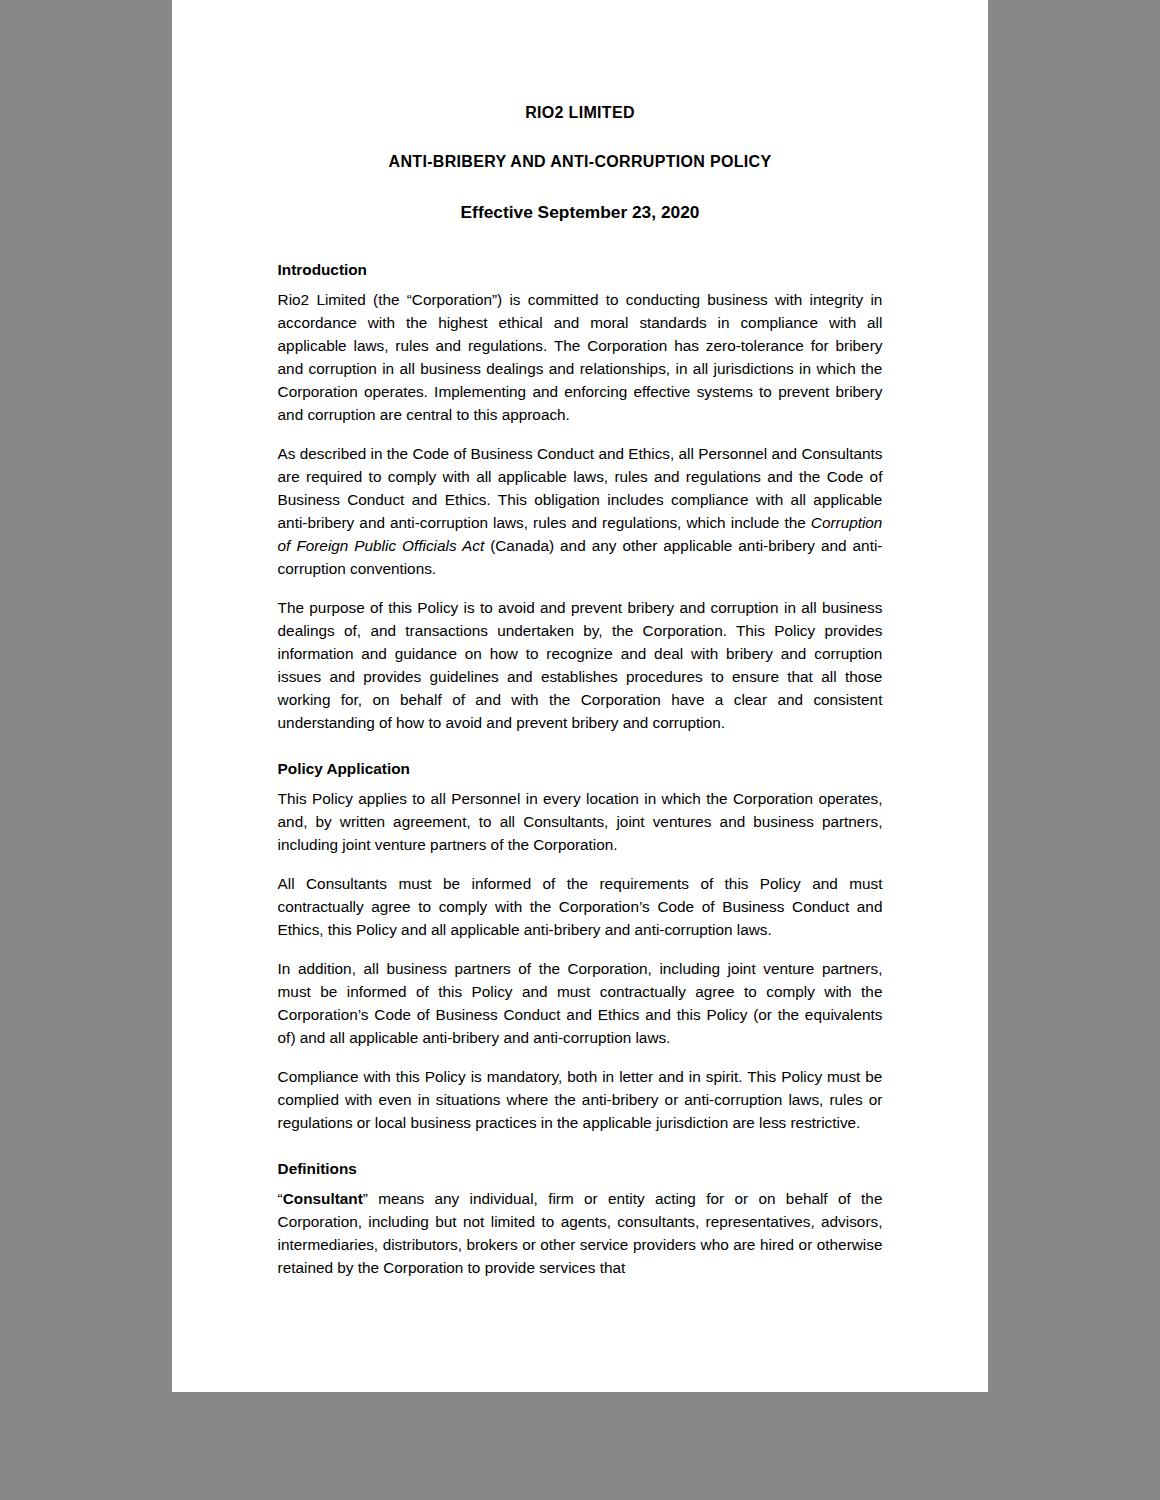RIO2 LIMITED
ANTI-BRIBERY AND ANTI-CORRUPTION POLICY
Effective September 23, 2020
Introduction
Rio2 Limited (the “Corporation”) is committed to conducting business with integrity in accordance with the highest ethical and moral standards in compliance with all applicable laws, rules and regulations. The Corporation has zero-tolerance for bribery and corruption in all business dealings and relationships, in all jurisdictions in which the Corporation operates. Implementing and enforcing effective systems to prevent bribery and corruption are central to this approach.
As described in the Code of Business Conduct and Ethics, all Personnel and Consultants are required to comply with all applicable laws, rules and regulations and the Code of Business Conduct and Ethics. This obligation includes compliance with all applicable anti-bribery and anti-corruption laws, rules and regulations, which include the Corruption of Foreign Public Officials Act (Canada) and any other applicable anti-bribery and anti-corruption conventions.
The purpose of this Policy is to avoid and prevent bribery and corruption in all business dealings of, and transactions undertaken by, the Corporation. This Policy provides information and guidance on how to recognize and deal with bribery and corruption issues and provides guidelines and establishes procedures to ensure that all those working for, on behalf of and with the Corporation have a clear and consistent understanding of how to avoid and prevent bribery and corruption.
Policy Application
This Policy applies to all Personnel in every location in which the Corporation operates, and, by written agreement, to all Consultants, joint ventures and business partners, including joint venture partners of the Corporation.
All Consultants must be informed of the requirements of this Policy and must contractually agree to comply with the Corporation’s Code of Business Conduct and Ethics, this Policy and all applicable anti-bribery and anti-corruption laws.
In addition, all business partners of the Corporation, including joint venture partners, must be informed of this Policy and must contractually agree to comply with the Corporation’s Code of Business Conduct and Ethics and this Policy (or the equivalents of) and all applicable anti-bribery and anti-corruption laws.
Compliance with this Policy is mandatory, both in letter and in spirit. This Policy must be complied with even in situations where the anti-bribery or anti-corruption laws, rules or regulations or local business practices in the applicable jurisdiction are less restrictive.
Definitions
“Consultant” means any individual, firm or entity acting for or on behalf of the Corporation, including but not limited to agents, consultants, representatives, advisors, intermediaries, distributors, brokers or other service providers who are hired or otherwise retained by the Corporation to provide services that